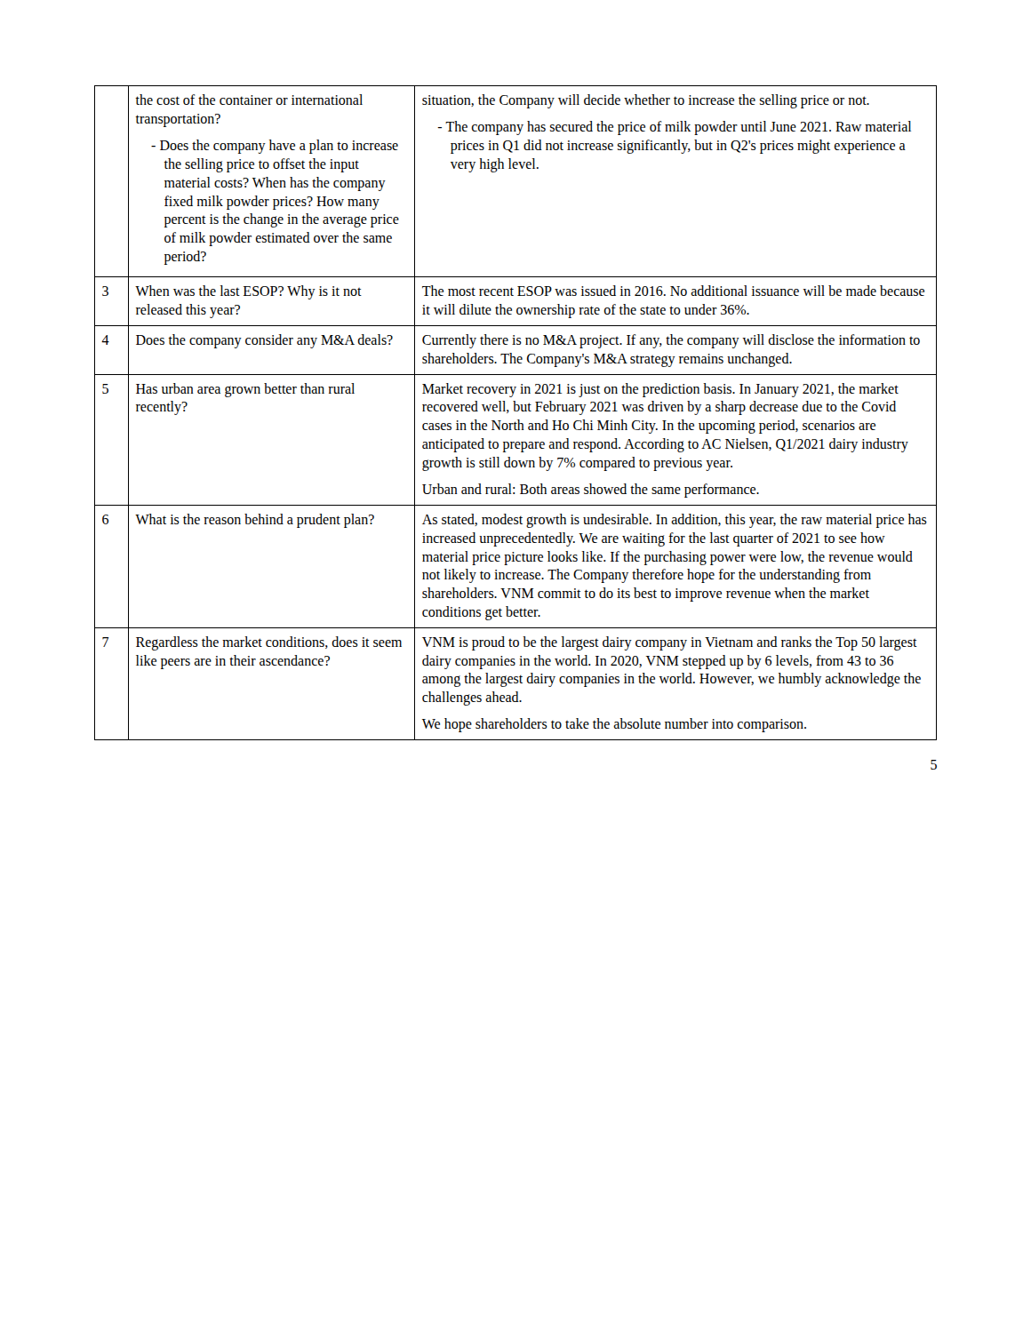| | the cost of the container or international transportation? Does the company have a plan to increase the selling price to offset the input material costs? When has the company fixed milk powder prices? How many percent is the change in the average price of milk powder estimated over the same period? | situation, the Company will decide whether to increase the selling price or not. The company has secured the price of milk powder until June 2021. Raw material prices in Q1 did not increase significantly, but in Q2's prices might experience a very high level. |
| 3 | When was the last ESOP? Why is it not released this year? | The most recent ESOP was issued in 2016. No additional issuance will be made because it will dilute the ownership rate of the state to under 36%. |
| 4 | Does the company consider any M&A deals? | Currently there is no M&A project. If any, the company will disclose the information to shareholders. The Company's M&A strategy remains unchanged. |
| 5 | Has urban area grown better than rural recently? | Market recovery in 2021 is just on the prediction basis. In January 2021, the market recovered well, but February 2021 was driven by a sharp decrease due to the Covid cases in the North and Ho Chi Minh City. In the upcoming period, scenarios are anticipated to prepare and respond. According to AC Nielsen, Q1/2021 dairy industry growth is still down by 7% compared to previous year. Urban and rural: Both areas showed the same performance. |
| 6 | What is the reason behind a prudent plan? | As stated, modest growth is undesirable. In addition, this year, the raw material price has increased unprecedentedly. We are waiting for the last quarter of 2021 to see how material price picture looks like. If the purchasing power were low, the revenue would not likely to increase. The Company therefore hope for the understanding from shareholders. VNM commit to do its best to improve revenue when the market conditions get better. |
| 7 | Regardless the market conditions, does it seem like peers are in their ascendance? | VNM is proud to be the largest dairy company in Vietnam and ranks the Top 50 largest dairy companies in the world. In 2020, VNM stepped up by 6 levels, from 43 to 36 among the largest dairy companies in the world. However, we humbly acknowledge the challenges ahead. We hope shareholders to take the absolute number into comparison. |
5